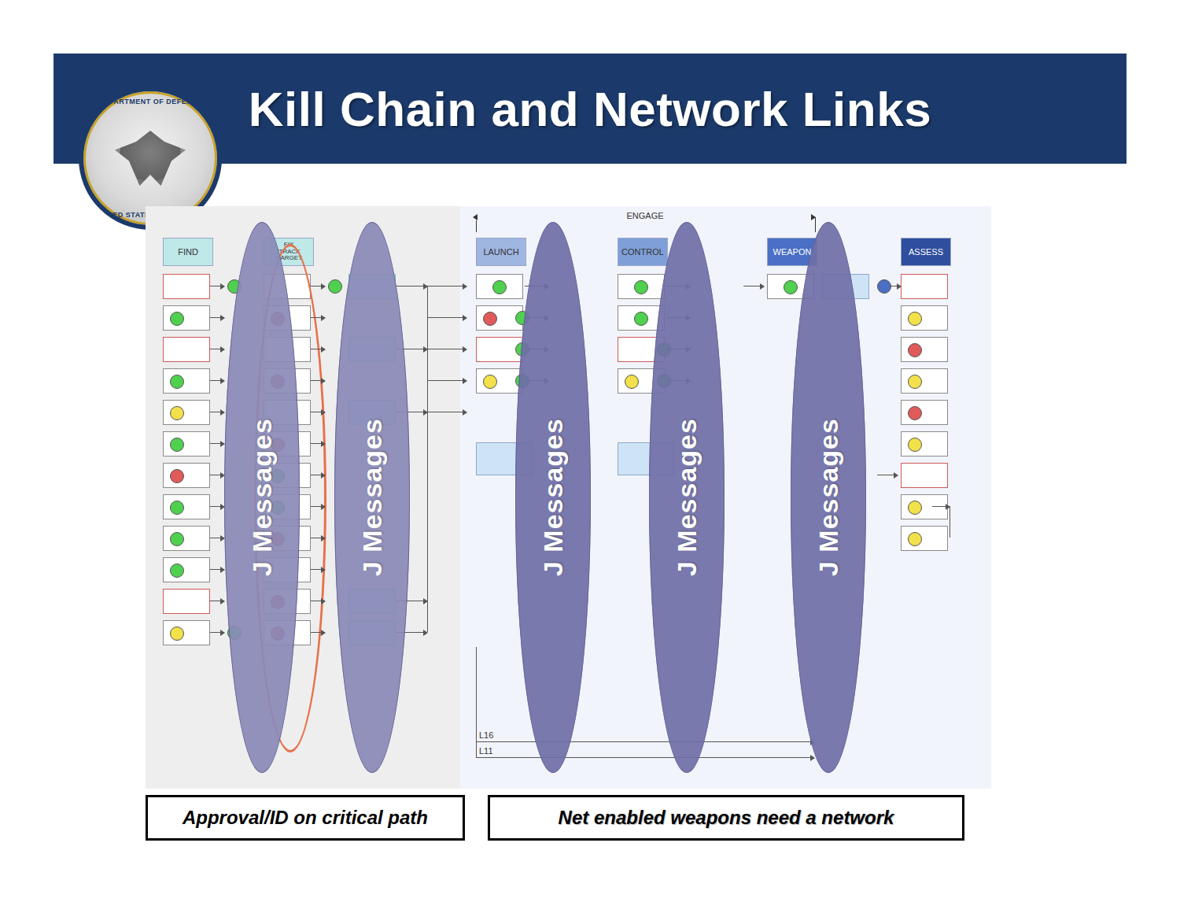Kill Chain and Network Links
DEPARTMENT OF DEFENSE UNITED STATES OF AMERICA
ENGAGE
FIND
FIX
/TRACK
/TARGET
LAUNCH
CONTROL
WEAPON
ASSESS
L16
L11
J Messages
J Messages
J Messages
J Messages
J Messages
Approval/ID on critical path
Net enabled weapons need a network